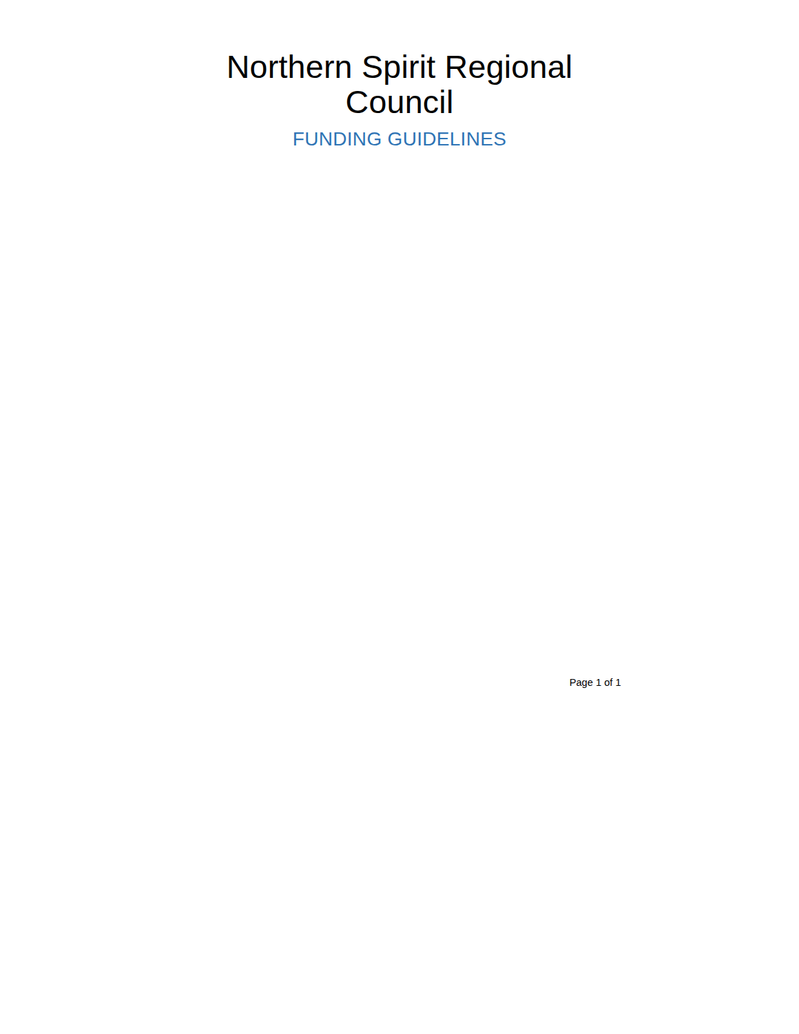Northern Spirit Regional Council
FUNDING GUIDELINES
Page 1 of 1